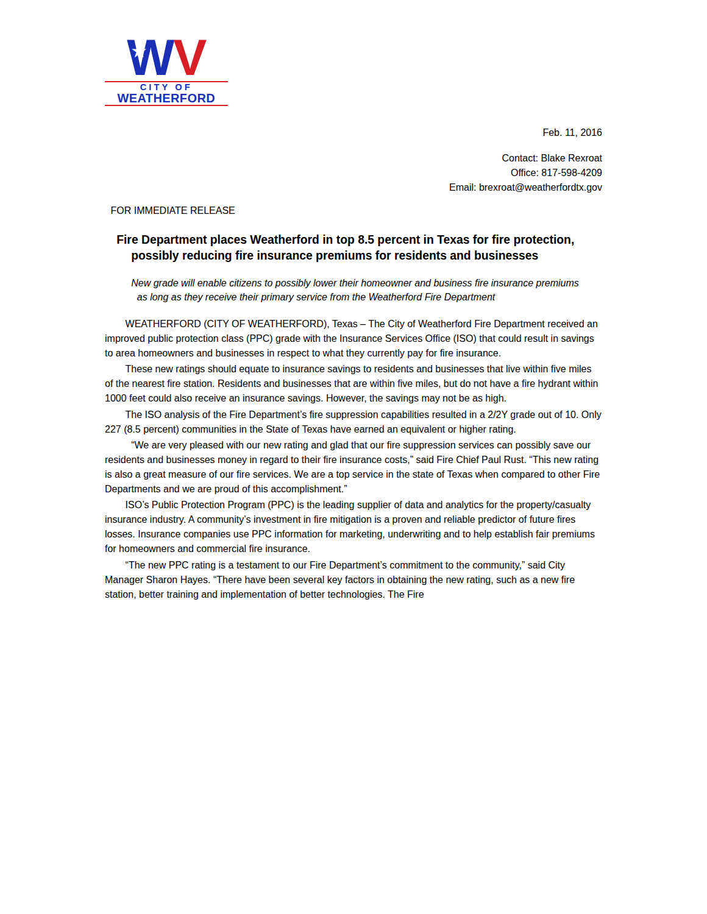WV ★
CITY OF
WEATHERFORD
Feb. 11, 2016
Contact: Blake Rexroat
Office: 817-598-4209
Email: brexroat@weatherfordtx.gov
FOR IMMEDIATE RELEASE
Fire Department places Weatherford in top 8.5 percent in Texas for fire protection, possibly reducing fire insurance premiums for residents and businesses
New grade will enable citizens to possibly lower their homeowner and business fire insurance premiums as long as they receive their primary service from the Weatherford Fire Department
WEATHERFORD (CITY OF WEATHERFORD), Texas – The City of Weatherford Fire Department received an improved public protection class (PPC) grade with the Insurance Services Office (ISO) that could result in savings to area homeowners and businesses in respect to what they currently pay for fire insurance.
These new ratings should equate to insurance savings to residents and businesses that live within five miles of the nearest fire station. Residents and businesses that are within five miles, but do not have a fire hydrant within 1000 feet could also receive an insurance savings. However, the savings may not be as high.
The ISO analysis of the Fire Department’s fire suppression capabilities resulted in a 2/2Y grade out of 10. Only 227 (8.5 percent) communities in the State of Texas have earned an equivalent or higher rating.
“We are very pleased with our new rating and glad that our fire suppression services can possibly save our residents and businesses money in regard to their fire insurance costs,” said Fire Chief Paul Rust. “This new rating is also a great measure of our fire services. We are a top service in the state of Texas when compared to other Fire Departments and we are proud of this accomplishment.”
ISO’s Public Protection Program (PPC) is the leading supplier of data and analytics for the property/casualty insurance industry. A community’s investment in fire mitigation is a proven and reliable predictor of future fires losses. Insurance companies use PPC information for marketing, underwriting and to help establish fair premiums for homeowners and commercial fire insurance.
“The new PPC rating is a testament to our Fire Department’s commitment to the community,” said City Manager Sharon Hayes. “There have been several key factors in obtaining the new rating, such as a new fire station, better training and implementation of better technologies. The Fire